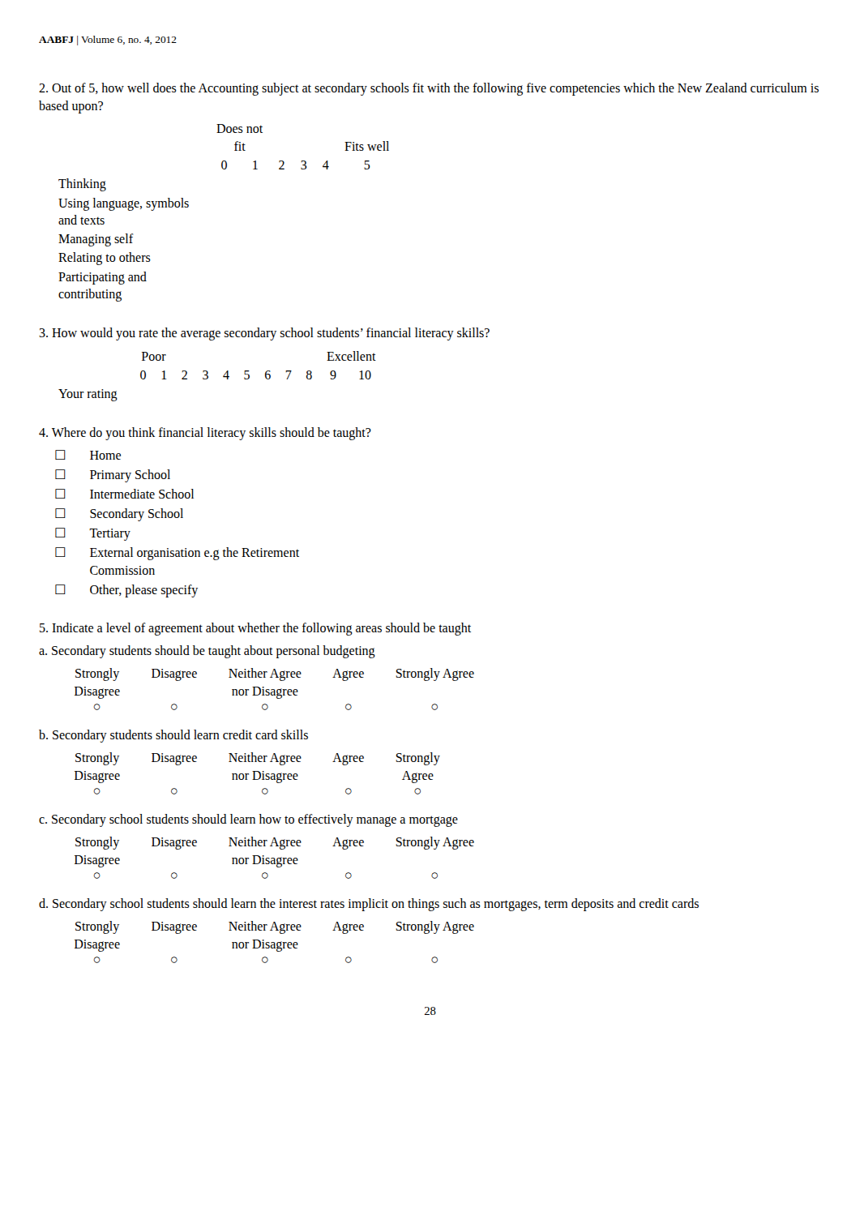AABFJ | Volume 6, no. 4, 2012
2. Out of 5, how well does the Accounting subject at secondary schools fit with the following five competencies which the New Zealand curriculum is based upon?
| | Does not fit | | | | Fits well |
| | 0 | 1 | 2 | 3 | 4 | 5 |
| Thinking | | | | | | |
| Using language, symbols and texts | | | | | | |
| Managing self | | | | | | |
| Relating to others | | | | | | |
| Participating and contributing | | | | | | |
3. How would you rate the average secondary school students’ financial literacy skills?
| | Poor | | | | | | | | Excellent |
| | 0 | 1 | 2 | 3 | 4 | 5 | 6 | 7 | 8 | 9 | 10 |
| Your rating | | | | | | | | | | | |
4. Where do you think financial literacy skills should be taught?
☐Home
☐Primary School
☐Intermediate School
☐Secondary School
☐Tertiary
☐External organisation e.g the Retirement
Commission
☐Other, please specify
5. Indicate a level of agreement about whether the following areas should be taught
a. Secondary students should be taught about personal budgeting
| Strongly Disagree | Disagree | Neither Agree nor Disagree | Agree | Strongly Agree |
| ○ | ○ | ○ | ○ | ○ |
b. Secondary students should learn credit card skills
| Strongly Disagree | Disagree | Neither Agree nor Disagree | Agree | Strongly Agree |
| ○ | ○ | ○ | ○ | ○ |
c. Secondary school students should learn how to effectively manage a mortgage
| Strongly Disagree | Disagree | Neither Agree nor Disagree | Agree | Strongly Agree |
| ○ | ○ | ○ | ○ | ○ |
d. Secondary school students should learn the interest rates implicit on things such as mortgages, term deposits and credit cards
| Strongly Disagree | Disagree | Neither Agree nor Disagree | Agree | Strongly Agree |
| ○ | ○ | ○ | ○ | ○ |
28